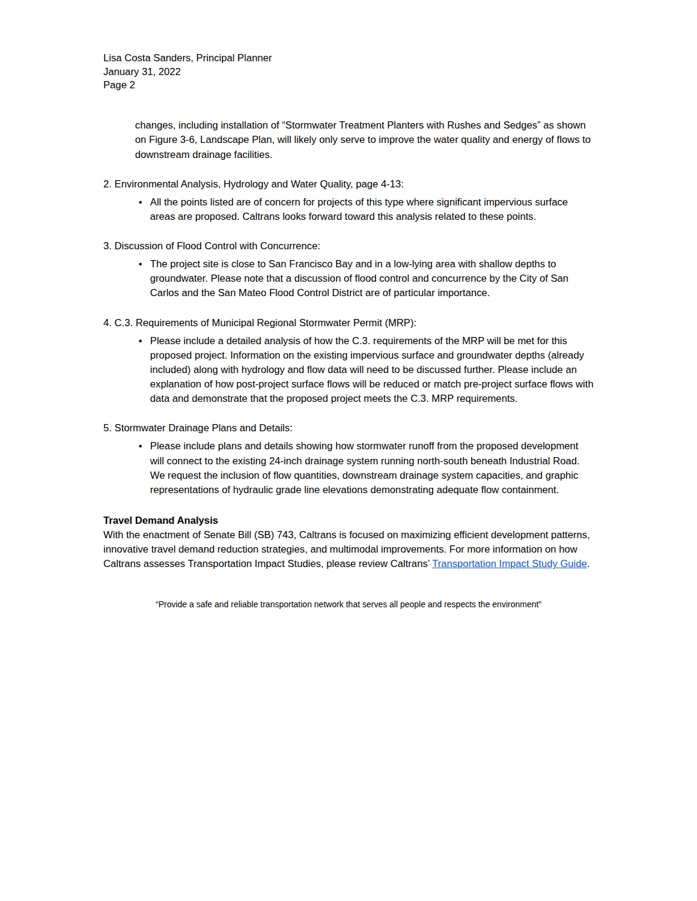Lisa Costa Sanders, Principal Planner
January 31, 2022
Page 2
changes, including installation of “Stormwater Treatment Planters with Rushes and Sedges” as shown on Figure 3-6, Landscape Plan, will likely only serve to improve the water quality and energy of flows to downstream drainage facilities.
2. Environmental Analysis, Hydrology and Water Quality, page 4-13:
All the points listed are of concern for projects of this type where significant impervious surface areas are proposed. Caltrans looks forward toward this analysis related to these points.
3. Discussion of Flood Control with Concurrence:
The project site is close to San Francisco Bay and in a low-lying area with shallow depths to groundwater. Please note that a discussion of flood control and concurrence by the City of San Carlos and the San Mateo Flood Control District are of particular importance.
4. C.3. Requirements of Municipal Regional Stormwater Permit (MRP):
Please include a detailed analysis of how the C.3. requirements of the MRP will be met for this proposed project. Information on the existing impervious surface and groundwater depths (already included) along with hydrology and flow data will need to be discussed further. Please include an explanation of how post-project surface flows will be reduced or match pre-project surface flows with data and demonstrate that the proposed project meets the C.3. MRP requirements.
5. Stormwater Drainage Plans and Details:
Please include plans and details showing how stormwater runoff from the proposed development will connect to the existing 24-inch drainage system running north-south beneath Industrial Road. We request the inclusion of flow quantities, downstream drainage system capacities, and graphic representations of hydraulic grade line elevations demonstrating adequate flow containment.
Travel Demand Analysis
With the enactment of Senate Bill (SB) 743, Caltrans is focused on maximizing efficient development patterns, innovative travel demand reduction strategies, and multimodal improvements. For more information on how Caltrans assesses Transportation Impact Studies, please review Caltrans’ Transportation Impact Study Guide.
“Provide a safe and reliable transportation network that serves all people and respects the environment”